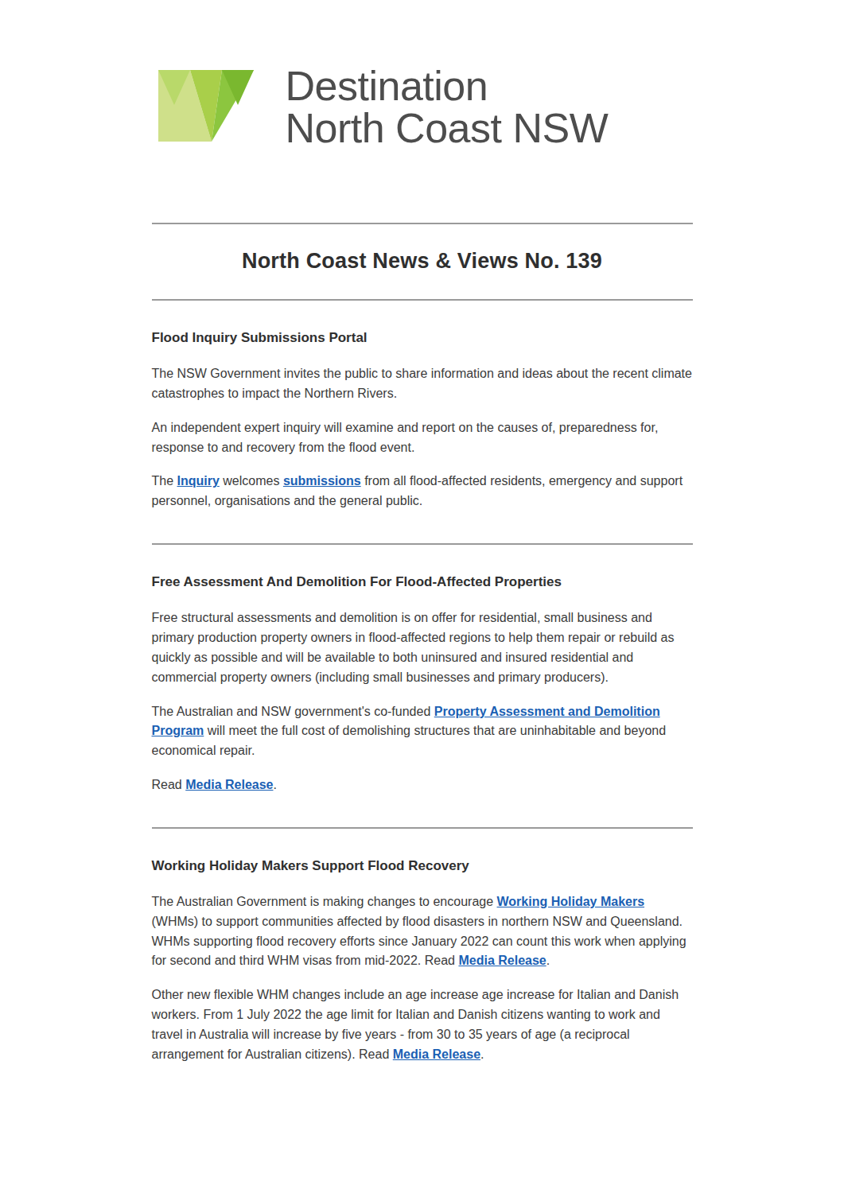Destination North Coast NSW
North Coast News & Views No. 139
Flood Inquiry Submissions Portal
The NSW Government invites the public to share information and ideas about the recent climate catastrophes to impact the Northern Rivers.
An independent expert inquiry will examine and report on the causes of, preparedness for, response to and recovery from the flood event.
The Inquiry welcomes submissions from all flood-affected residents, emergency and support personnel, organisations and the general public.
Free Assessment And Demolition For Flood-Affected Properties
Free structural assessments and demolition is on offer for residential, small business and primary production property owners in flood-affected regions to help them repair or rebuild as quickly as possible and will be available to both uninsured and insured residential and commercial property owners (including small businesses and primary producers).
The Australian and NSW government's co-funded Property Assessment and Demolition Program will meet the full cost of demolishing structures that are uninhabitable and beyond economical repair.
Read Media Release.
Working Holiday Makers Support Flood Recovery
The Australian Government is making changes to encourage Working Holiday Makers (WHMs) to support communities affected by flood disasters in northern NSW and Queensland. WHMs supporting flood recovery efforts since January 2022 can count this work when applying for second and third WHM visas from mid-2022. Read Media Release.
Other new flexible WHM changes include an age increase age increase for Italian and Danish workers. From 1 July 2022 the age limit for Italian and Danish citizens wanting to work and travel in Australia will increase by five years - from 30 to 35 years of age (a reciprocal arrangement for Australian citizens). Read Media Release.